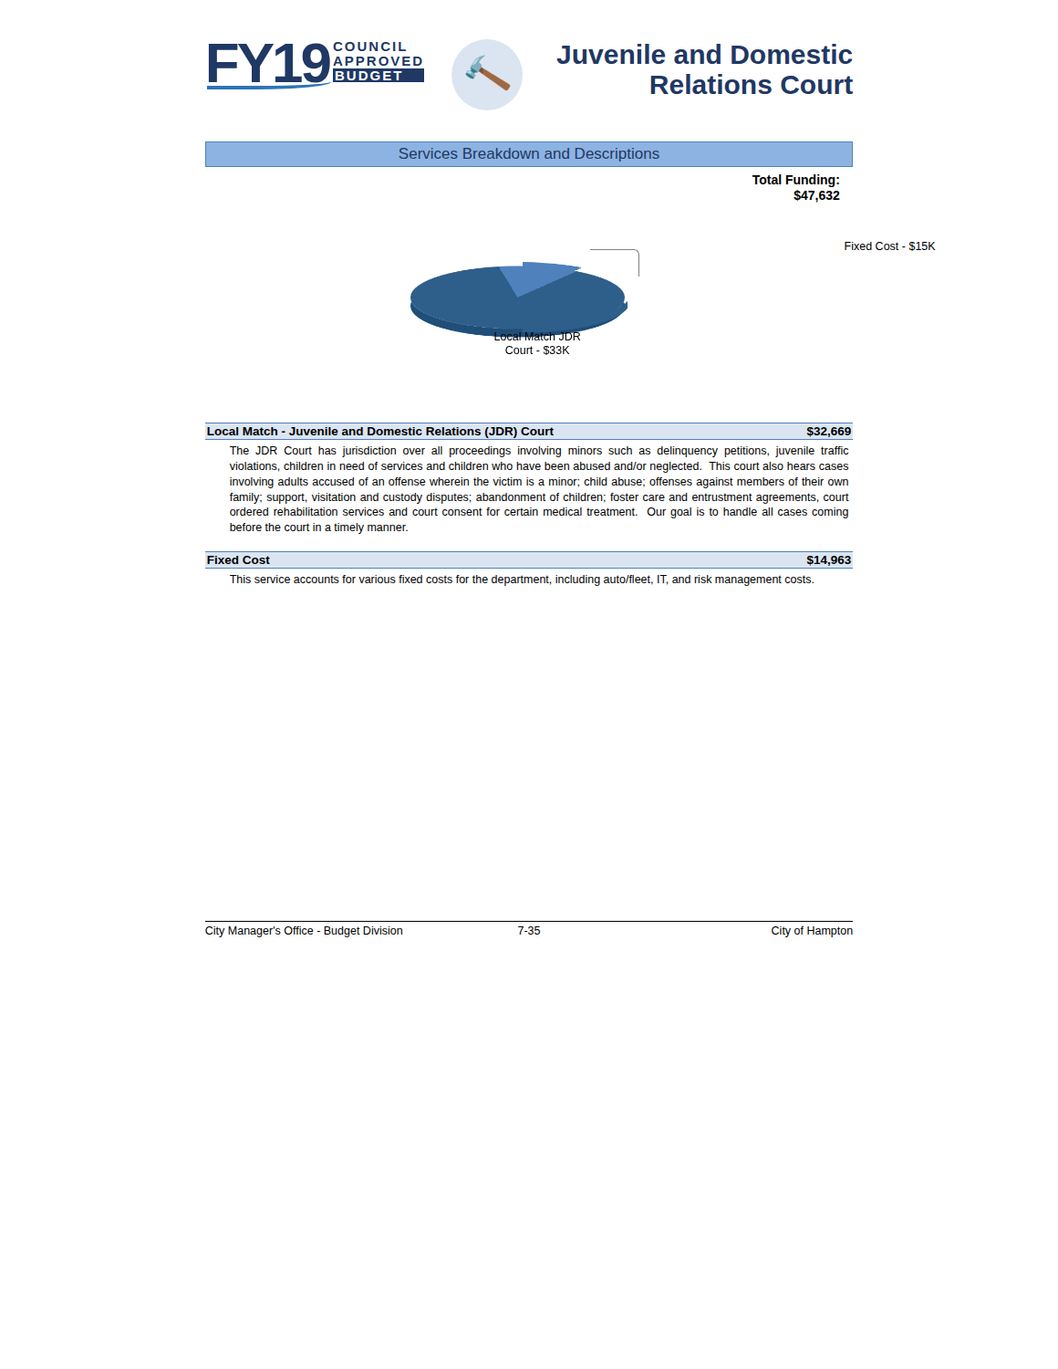FY19
COUNCIL
APPROVED
BUDGET
🔨
Juvenile and Domestic
Relations Court
Services Breakdown and Descriptions
Total Funding:
$47,632
Fixed Cost - $15K
Local Match JDR
Court - $33K
Local Match - Juvenile and Domestic Relations (JDR) Court $32,669
The JDR Court has jurisdiction over all proceedings involving minors such as delinquency petitions, juvenile traffic violations, children in need of services and children who have been abused and/or neglected. This court also hears cases involving adults accused of an offense wherein the victim is a minor; child abuse; offenses against members of their own family; support, visitation and custody disputes; abandonment of children; foster care and entrustment agreements, court ordered rehabilitation services and court consent for certain medical treatment. Our goal is to handle all cases coming before the court in a timely manner.
Fixed Cost $14,963
This service accounts for various fixed costs for the department, including auto/fleet, IT, and risk management costs.
City Manager's Office - Budget Division
7-35
City of Hampton